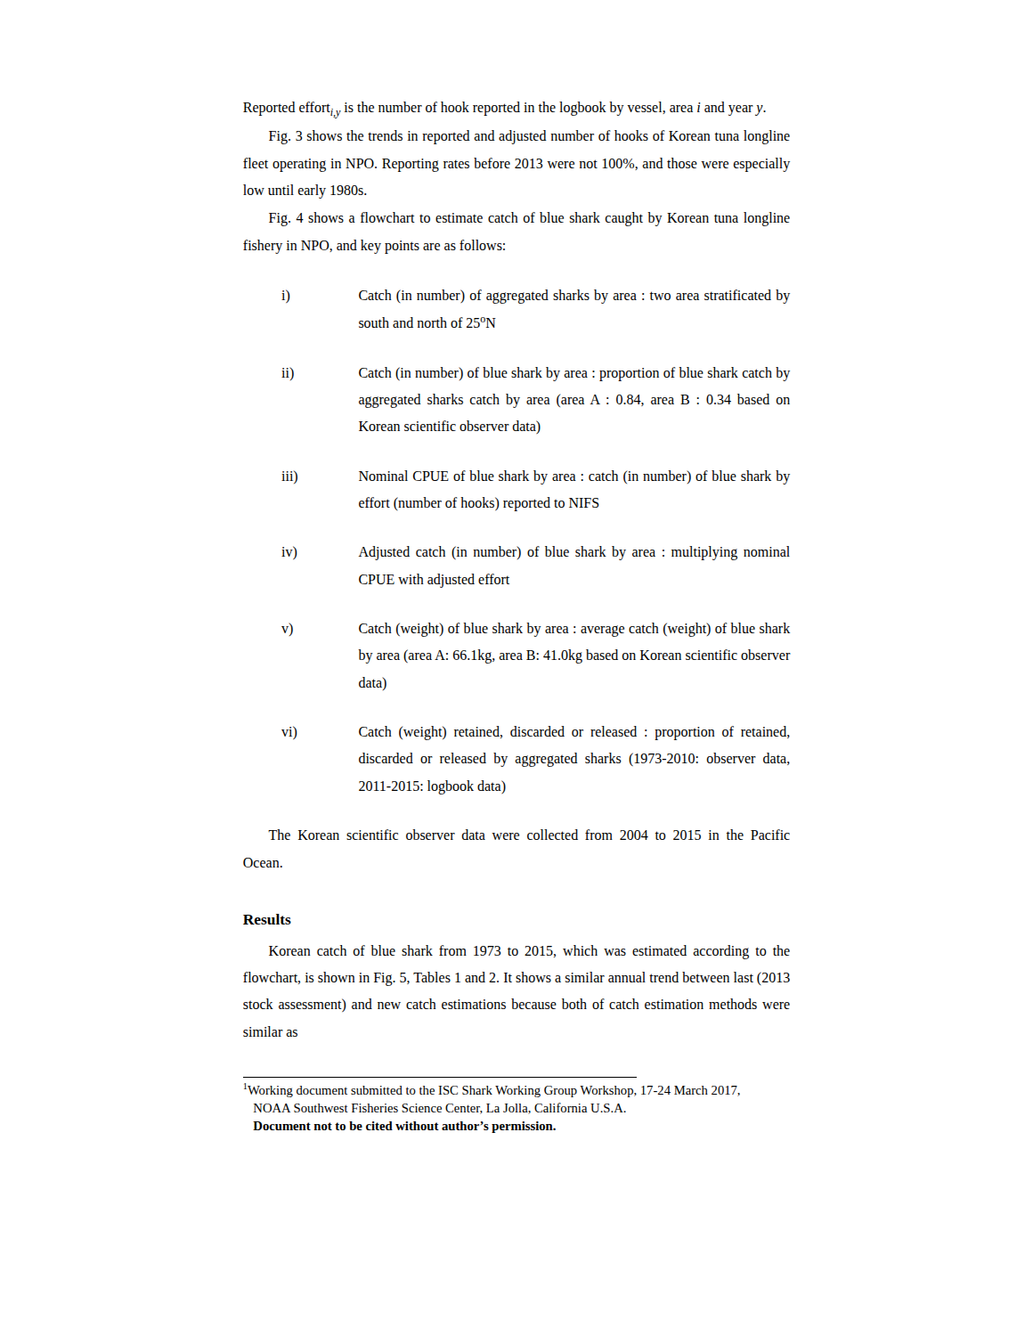Reported efforti,y is the number of hook reported in the logbook by vessel, area i and year y.
Fig. 3 shows the trends in reported and adjusted number of hooks of Korean tuna longline fleet operating in NPO. Reporting rates before 2013 were not 100%, and those were especially low until early 1980s.
Fig. 4 shows a flowchart to estimate catch of blue shark caught by Korean tuna longline fishery in NPO, and key points are as follows:
Catch (in number) of aggregated sharks by area : two area stratificated by south and north of 25o N
Catch (in number) of blue shark by area : proportion of blue shark catch by aggregated sharks catch by area (area A : 0.84, area B : 0.34 based on Korean scientific observer data)
Nominal CPUE of blue shark by area : catch (in number) of blue shark by effort (number of hooks) reported to NIFS
Adjusted catch (in number) of blue shark by area : multiplying nominal CPUE with adjusted effort
Catch (weight) of blue shark by area : average catch (weight) of blue shark by area (area A: 66.1kg, area B: 41.0kg based on Korean scientific observer data)
Catch (weight) retained, discarded or released : proportion of retained, discarded or released by aggregated sharks (1973-2010: observer data, 2011-2015: logbook data)
The Korean scientific observer data were collected from 2004 to 2015 in the Pacific Ocean.
Results
Korean catch of blue shark from 1973 to 2015, which was estimated according to the flowchart, is shown in Fig. 5, Tables 1 and 2. It shows a similar annual trend between last (2013 stock assessment) and new catch estimations because both of catch estimation methods were similar as
1Working document submitted to the ISC Shark Working Group Workshop, 17-24 March 2017,
NOAA Southwest Fisheries Science Center, La Jolla, California U.S.A.
Document not to be cited without author’s permission.